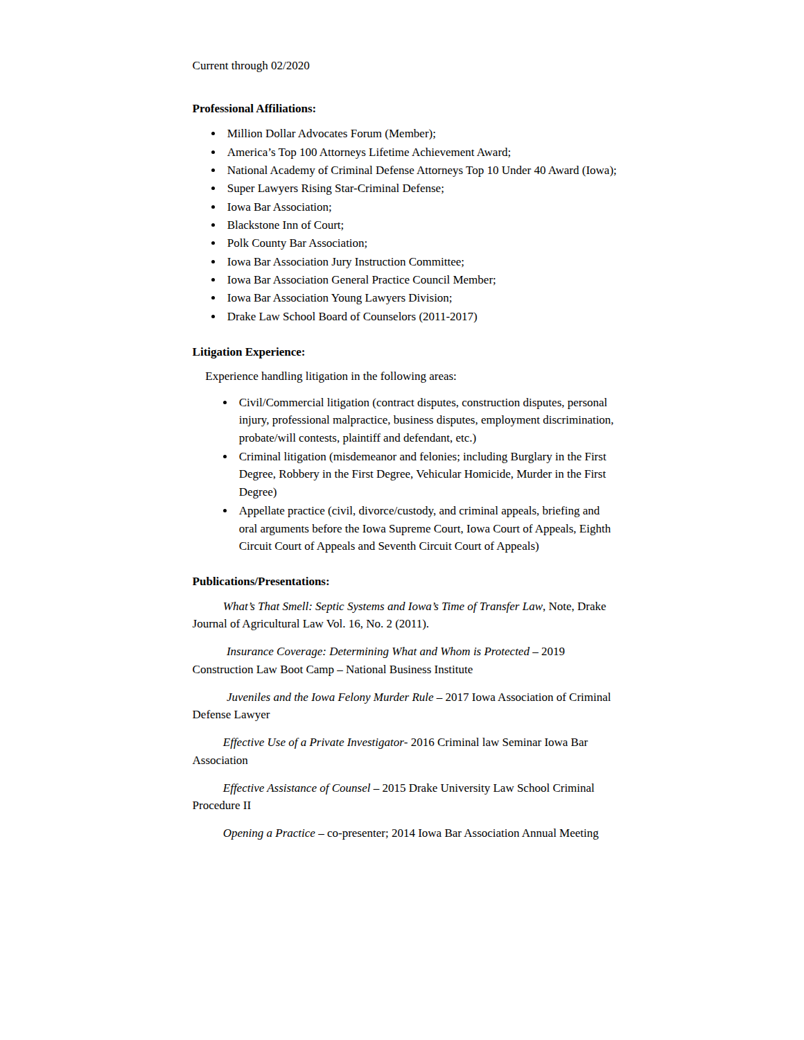Current through 02/2020
Professional Affiliations:
Million Dollar Advocates Forum (Member);
America’s Top 100 Attorneys Lifetime Achievement Award;
National Academy of Criminal Defense Attorneys Top 10 Under 40 Award (Iowa);
Super Lawyers Rising Star-Criminal Defense;
Iowa Bar Association;
Blackstone Inn of Court;
Polk County Bar Association;
Iowa Bar Association Jury Instruction Committee;
Iowa Bar Association General Practice Council Member;
Iowa Bar Association Young Lawyers Division;
Drake Law School Board of Counselors (2011-2017)
Litigation Experience:
Experience handling litigation in the following areas:
Civil/Commercial litigation (contract disputes, construction disputes, personal injury, professional malpractice, business disputes, employment discrimination, probate/will contests, plaintiff and defendant, etc.)
Criminal litigation (misdemeanor and felonies; including Burglary in the First Degree, Robbery in the First Degree, Vehicular Homicide, Murder in the First Degree)
Appellate practice (civil, divorce/custody, and criminal appeals, briefing and oral arguments before the Iowa Supreme Court, Iowa Court of Appeals, Eighth Circuit Court of Appeals and Seventh Circuit Court of Appeals)
Publications/Presentations:
What’s That Smell: Septic Systems and Iowa’s Time of Transfer Law, Note, Drake Journal of Agricultural Law Vol. 16, No. 2 (2011).
Insurance Coverage: Determining What and Whom is Protected – 2019 Construction Law Boot Camp – National Business Institute
Juveniles and the Iowa Felony Murder Rule – 2017 Iowa Association of Criminal Defense Lawyer
Effective Use of a Private Investigator- 2016 Criminal law Seminar Iowa Bar Association
Effective Assistance of Counsel – 2015 Drake University Law School Criminal Procedure II
Opening a Practice – co-presenter; 2014 Iowa Bar Association Annual Meeting